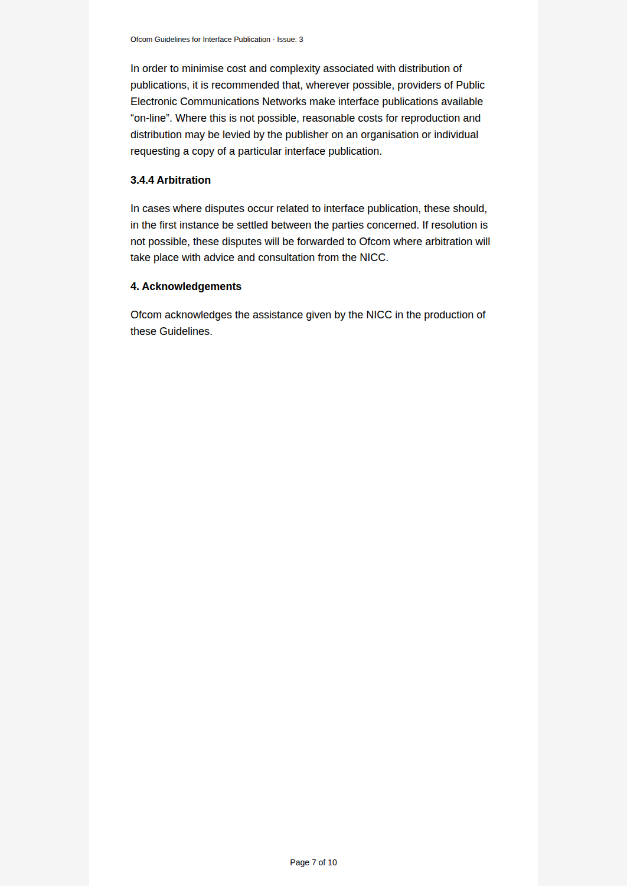Ofcom Guidelines for Interface Publication - Issue: 3
In order to minimise cost and complexity associated with distribution of publications, it is recommended that, wherever possible, providers of Public Electronic Communications Networks make interface publications available “on-line”. Where this is not possible, reasonable costs for reproduction and distribution may be levied by the publisher on an organisation or individual requesting a copy of a particular interface publication.
3.4.4 Arbitration
In cases where disputes occur related to interface publication, these should, in the first instance be settled between the parties concerned. If resolution is not possible, these disputes will be forwarded to Ofcom where arbitration will take place with advice and consultation from the NICC.
4. Acknowledgements
Ofcom acknowledges the assistance given by the NICC in the production of these Guidelines.
Page 7 of 10